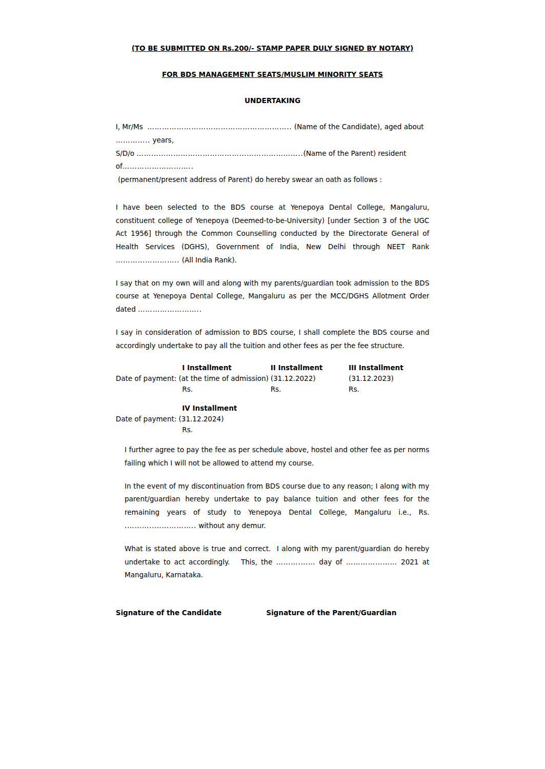(TO BE SUBMITTED ON Rs.200/- STAMP PAPER DULY SIGNED BY NOTARY)
FOR BDS MANAGEMENT SEATS/MUSLIM MINORITY SEATS
UNDERTAKING
I, Mr/Ms ………………………………………………….. (Name of the Candidate), aged about ………….. years,
S/D/o …………………………………………………………..(Name of the Parent) resident of………………………..
(permanent/present address of Parent) do hereby swear an oath as follows :
I have been selected to the BDS course at Yenepoya Dental College, Mangaluru, constituent college of Yenepoya (Deemed-to-be-University) [under Section 3 of the UGC Act 1956] through the Common Counselling conducted by the Directorate General of Health Services (DGHS), Government of India, New Delhi through NEET Rank …………………….. (All India Rank).
I say that on my own will and along with my parents/guardian took admission to the BDS course at Yenepoya Dental College, Mangaluru as per the MCC/DGHS Allotment Order dated ……………………..
I say in consideration of admission to BDS course, I shall complete the BDS course and accordingly undertake to pay all the tuition and other fees as per the fee structure.
| I Installment | II Installment | III Installment |
| Date of payment: (at the time of admission) | (31.12.2022) | (31.12.2023) |
| Rs. | Rs. | Rs. |
| IV Installment |
| Date of payment: (31.12.2024) |
| Rs. |
I further agree to pay the fee as per schedule above, hostel and other fee as per norms failing which I will not be allowed to attend my course.
In the event of my discontinuation from BDS course due to any reason; I along with my parent/guardian hereby undertake to pay balance tuition and other fees for the remaining years of study to Yenepoya Dental College, Mangaluru i.e., Rs. .………..…………….. without any demur.
What is stated above is true and correct. I along with my parent/guardian do hereby undertake to act accordingly. This, the ……….…… day of ………………… 2021 at Mangaluru, Karnataka.
| Signature of the Candidate | Signature of the Parent/Guardian |